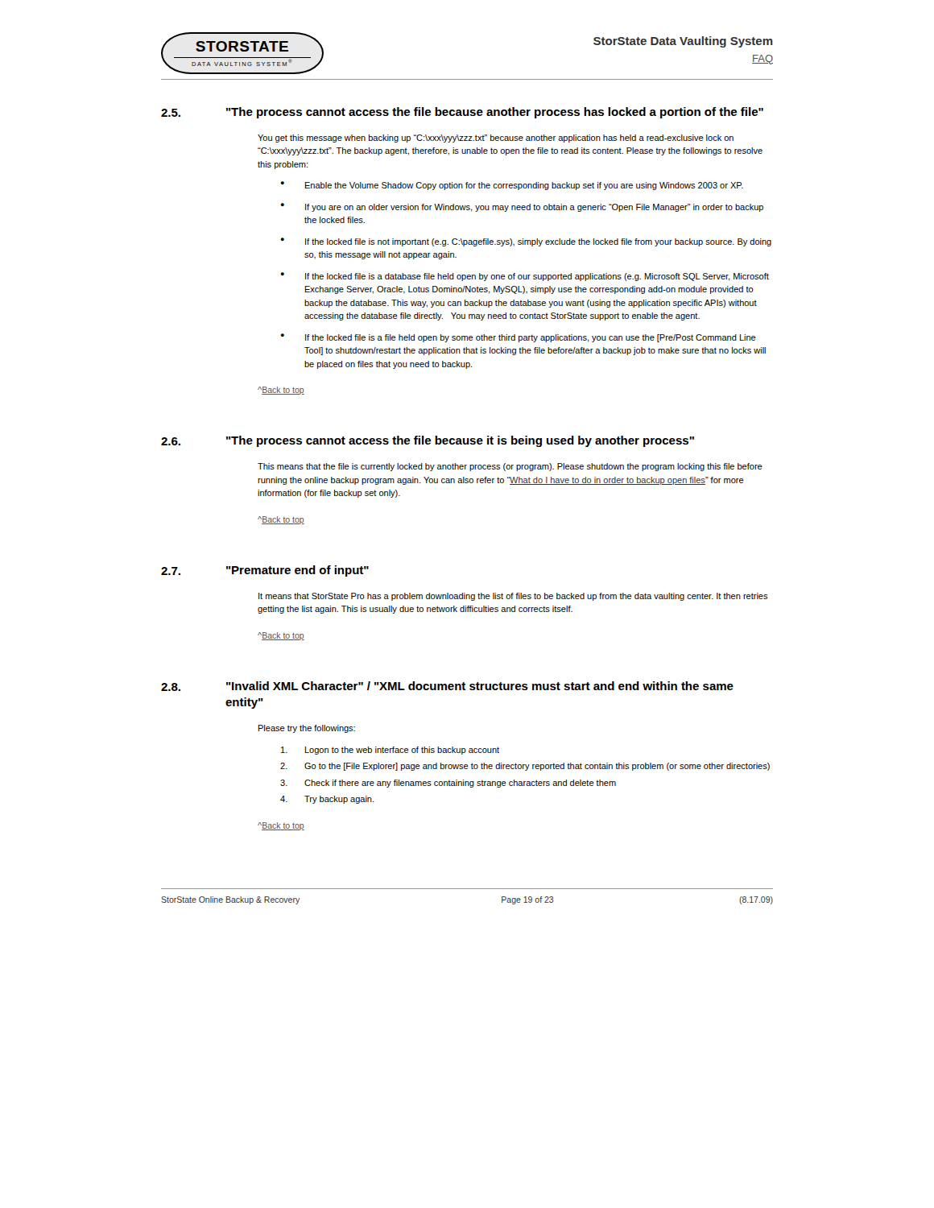STORSTATE
DATA VAULTING SYSTEM®
StorState Data Vaulting System
FAQ
2.5.
"The process cannot access the file because another process has locked a portion of the file"
You get this message when backing up “C:\xxx\yyy\zzz.txt” because another application has held a read-exclusive lock on “C:\xxx\yyy\zzz.txt”. The backup agent, therefore, is unable to open the file to read its content. Please try the followings to resolve this problem:
Enable the Volume Shadow Copy option for the corresponding backup set if you are using Windows 2003 or XP.
If you are on an older version for Windows, you may need to obtain a generic “Open File Manager” in order to backup the locked files.
If the locked file is not important (e.g. C:\pagefile.sys), simply exclude the locked file from your backup source. By doing so, this message will not appear again.
If the locked file is a database file held open by one of our supported applications (e.g. Microsoft SQL Server, Microsoft Exchange Server, Oracle, Lotus Domino/Notes, MySQL), simply use the corresponding add-on module provided to backup the database. This way, you can backup the database you want (using the application specific APIs) without accessing the database file directly. You may need to contact StorState support to enable the agent.
If the locked file is a file held open by some other third party applications, you can use the [Pre/Post Command Line Tool] to shutdown/restart the application that is locking the file before/after a backup job to make sure that no locks will be placed on files that you need to backup.
^Back to top
2.6.
"The process cannot access the file because it is being used by another process"
This means that the file is currently locked by another process (or program). Please shutdown the program locking this file before running the online backup program again. You can also refer to “What do I have to do in order to backup open files” for more information (for file backup set only).
^Back to top
2.7.
"Premature end of input"
It means that StorState Pro has a problem downloading the list of files to be backed up from the data vaulting center. It then retries getting the list again. This is usually due to network difficulties and corrects itself.
^Back to top
2.8.
"Invalid XML Character" / "XML document structures must start and end within the same entity"
Please try the followings:
Logon to the web interface of this backup account
Go to the [File Explorer] page and browse to the directory reported that contain this problem (or some other directories)
Check if there are any filenames containing strange characters and delete them
Try backup again.
^Back to top
StorState Online Backup & Recovery
Page 19 of 23
(8.17.09)